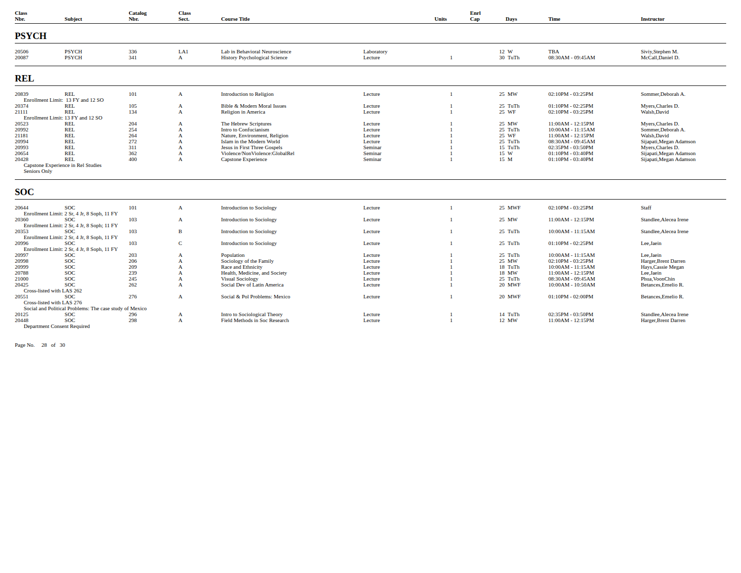| Class Nbr. | Subject | Catalog Nbr. | Class Sect. | Course Title | | Units | Enrl Cap | Days | Time | Instructor |
| --- | --- | --- | --- | --- | --- | --- | --- | --- | --- | --- |
| PSYCH |
| 20506 | PSYCH | 336 | LA1 | Lab in Behavioral Neuroscience | Laboratory | | 12 | W | TBA | Siviy,Stephen M. |
| 20087 | PSYCH | 341 | A | History Psychological Science | Lecture | 1 | 30 | TuTh | 08:30AM - 09:45AM | McCall,Daniel D. |
| REL |
| 20839 | REL | 101 | A | Introduction to Religion | Lecture | 1 | 25 | MW | 02:10PM - 03:25PM | Sommer,Deborah A. |
| Enrollment Limit: 13 FY and 12 SO |
| 20374 | REL | 105 | A | Bible & Modern Moral Issues | Lecture | 1 | 25 | TuTh | 01:10PM - 02:25PM | Myers,Charles D. |
| 21111 | REL | 134 | A | Religion in America | Lecture | 1 | 25 | WF | 02:10PM - 03:25PM | Walsh,David |
| Enrollment Limit: 13 FY and 12 SO |
| 20523 | REL | 204 | A | The Hebrew Scriptures | Lecture | 1 | 25 | MW | 11:00AM - 12:15PM | Myers,Charles D. |
| 20992 | REL | 254 | A | Intro to Confucianism | Lecture | 1 | 25 | TuTh | 10:00AM - 11:15AM | Sommer,Deborah A. |
| 21181 | REL | 264 | A | Nature, Environment, Religion | Lecture | 1 | 25 | WF | 11:00AM - 12:15PM | Walsh,David |
| 20994 | REL | 272 | A | Islam in the Modern World | Lecture | 1 | 25 | TuTh | 08:30AM - 09:45AM | Sijapati,Megan Adamson |
| 20993 | REL | 311 | A | Jesus in First Three Gospels | Seminar | 1 | 15 | TuTh | 02:35PM - 03:50PM | Myers,Charles D. |
| 20654 | REL | 362 | A | Violence/NonViolence:GlobalRel | Seminar | 1 | 15 | W | 01:10PM - 03:40PM | Sijapati,Megan Adamson |
| 20428 | REL | 400 | A | Capstone Experience | Seminar | 1 | 15 | M | 01:10PM - 03:40PM | Sijapati,Megan Adamson |
| Capstone Experience in Rel Studies |
| Seniors Only |
| SOC |
| 20644 | SOC | 101 | A | Introduction to Sociology | Lecture | 1 | 25 | MWF | 02:10PM - 03:25PM | Staff |
| Enrollment Limit: 2 Sr, 4 Jr, 8 Soph, 11 FY |
| 20360 | SOC | 103 | A | Introduction to Sociology | Lecture | 1 | 25 | MW | 11:00AM - 12:15PM | Standlee,Alecea Irene |
| Enrollment Limit: 2 Sr, 4 Jr, 8 Soph; 11 FY |
| 20353 | SOC | 103 | B | Introduction to Sociology | Lecture | 1 | 25 | TuTh | 10:00AM - 11:15AM | Standlee,Alecea Irene |
| Enrollment Limit: 2 Sr, 4 Jr, 8 Soph, 11 FY |
| 20996 | SOC | 103 | C | Introduction to Sociology | Lecture | 1 | 25 | TuTh | 01:10PM - 02:25PM | Lee,Jaein |
| Enrollment Limit: 2 Sr, 4 Jr, 8 Soph, 11 FY |
| 20997 | SOC | 203 | A | Population | Lecture | 1 | 25 | TuTh | 10:00AM - 11:15AM | Lee,Jaein |
| 20998 | SOC | 206 | A | Sociology of the Family | Lecture | 1 | 25 | MW | 02:10PM - 03:25PM | Harger,Brent Darren |
| 20999 | SOC | 209 | A | Race and Ethnicity | Lecture | 1 | 18 | TuTh | 10:00AM - 11:15AM | Hays,Cassie Megan |
| 20788 | SOC | 239 | A | Health, Medicine, and Society | Lecture | 1 | 18 | MW | 11:00AM - 12:15PM | Lee,Jaein |
| 21000 | SOC | 245 | A | Visual Sociology | Lecture | 1 | 25 | TuTh | 08:30AM - 09:45AM | Phua,VoonChin |
| 20425 | SOC | 262 | A | Social Dev of Latin America | Lecture | 1 | 20 | MWF | 10:00AM - 10:50AM | Betances,Emelio R. |
| Cross-listed with LAS 262 |
| 20551 | SOC | 276 | A | Social & Pol Problems: Mexico | Lecture | 1 | 20 | MWF | 01:10PM - 02:00PM | Betances,Emelio R. |
| Cross-listed with LAS 276 |
| Social and Political Problems: The case study of Mexico |
| 20125 | SOC | 296 | A | Intro to Sociological Theory | Lecture | 1 | 14 | TuTh | 02:35PM - 03:50PM | Standlee,Alecea Irene |
| 20448 | SOC | 298 | A | Field Methods in Soc Research | Lecture | 1 | 12 | MW | 11:00AM - 12:15PM | Harger,Brent Darren |
| Department Consent Required |
Page No. 28 of 30